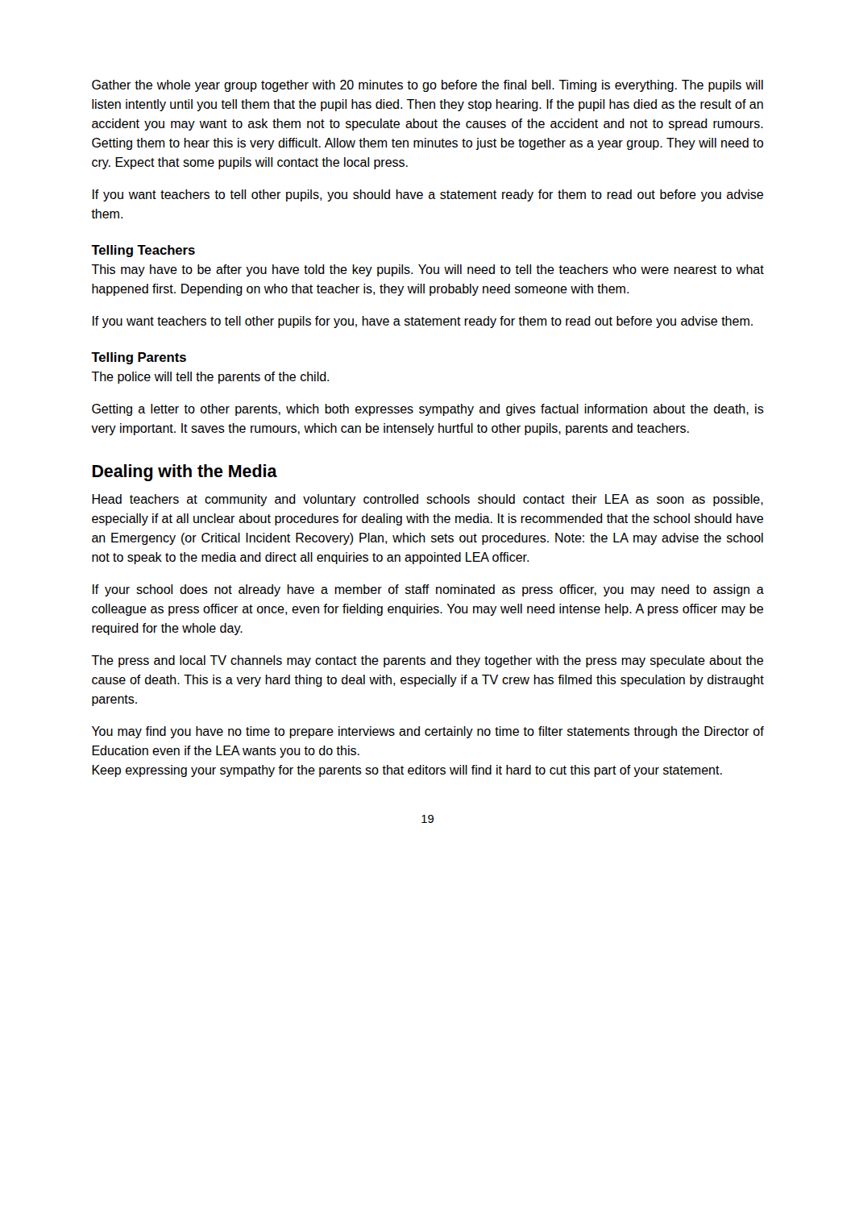Gather the whole year group together with 20 minutes to go before the final bell. Timing is everything. The pupils will listen intently until you tell them that the pupil has died. Then they stop hearing. If the pupil has died as the result of an accident you may want to ask them not to speculate about the causes of the accident and not to spread rumours. Getting them to hear this is very difficult. Allow them ten minutes to just be together as a year group. They will need to cry. Expect that some pupils will contact the local press.
If you want teachers to tell other pupils, you should have a statement ready for them to read out before you advise them.
Telling Teachers
This may have to be after you have told the key pupils. You will need to tell the teachers who were nearest to what happened first. Depending on who that teacher is, they will probably need someone with them.
If you want teachers to tell other pupils for you, have a statement ready for them to read out before you advise them.
Telling Parents
The police will tell the parents of the child.
Getting a letter to other parents, which both expresses sympathy and gives factual information about the death, is very important. It saves the rumours, which can be intensely hurtful to other pupils, parents and teachers.
Dealing with the Media
Head teachers at community and voluntary controlled schools should contact their LEA as soon as possible, especially if at all unclear about procedures for dealing with the media. It is recommended that the school should have an Emergency (or Critical Incident Recovery) Plan, which sets out procedures. Note: the LA may advise the school not to speak to the media and direct all enquiries to an appointed LEA officer.
If your school does not already have a member of staff nominated as press officer, you may need to assign a colleague as press officer at once, even for fielding enquiries. You may well need intense help. A press officer may be required for the whole day.
The press and local TV channels may contact the parents and they together with the press may speculate about the cause of death. This is a very hard thing to deal with, especially if a TV crew has filmed this speculation by distraught parents.
You may find you have no time to prepare interviews and certainly no time to filter statements through the Director of Education even if the LEA wants you to do this.
Keep expressing your sympathy for the parents so that editors will find it hard to cut this part of your statement.
19